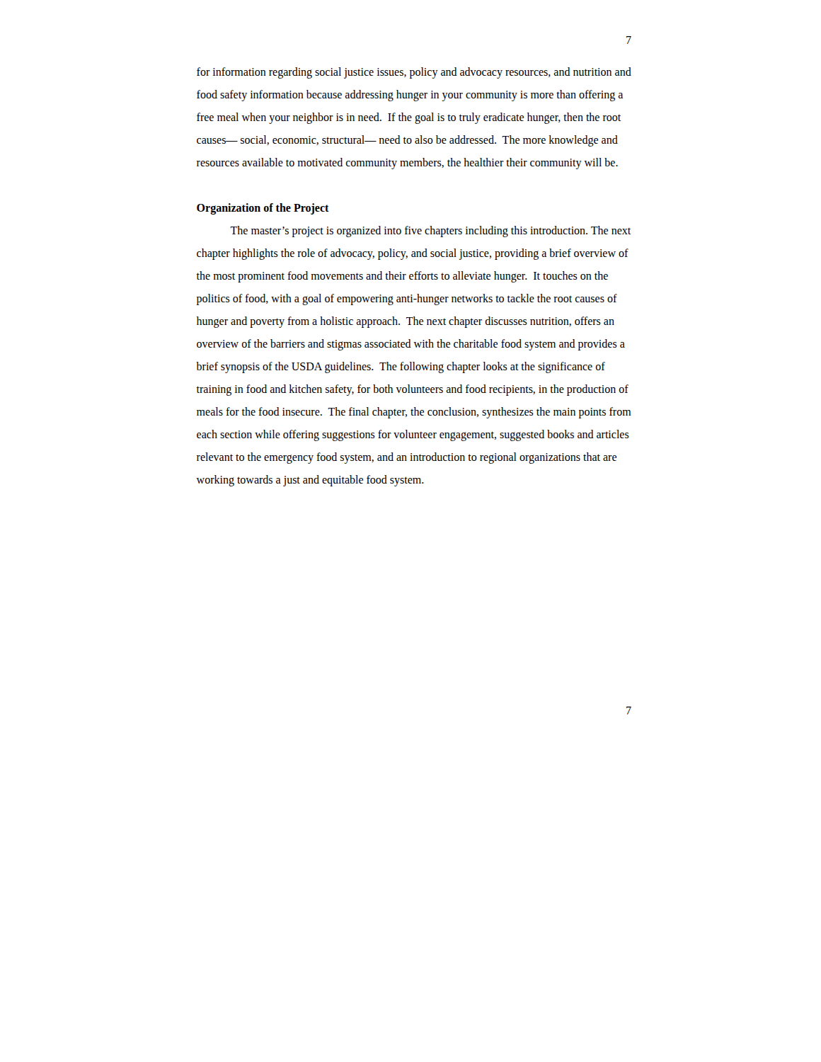7
for information regarding social justice issues, policy and advocacy resources, and nutrition and food safety information because addressing hunger in your community is more than offering a free meal when your neighbor is in need. If the goal is to truly eradicate hunger, then the root causes— social, economic, structural— need to also be addressed. The more knowledge and resources available to motivated community members, the healthier their community will be.
Organization of the Project
The master’s project is organized into five chapters including this introduction. The next chapter highlights the role of advocacy, policy, and social justice, providing a brief overview of the most prominent food movements and their efforts to alleviate hunger. It touches on the politics of food, with a goal of empowering anti-hunger networks to tackle the root causes of hunger and poverty from a holistic approach. The next chapter discusses nutrition, offers an overview of the barriers and stigmas associated with the charitable food system and provides a brief synopsis of the USDA guidelines. The following chapter looks at the significance of training in food and kitchen safety, for both volunteers and food recipients, in the production of meals for the food insecure. The final chapter, the conclusion, synthesizes the main points from each section while offering suggestions for volunteer engagement, suggested books and articles relevant to the emergency food system, and an introduction to regional organizations that are working towards a just and equitable food system.
7